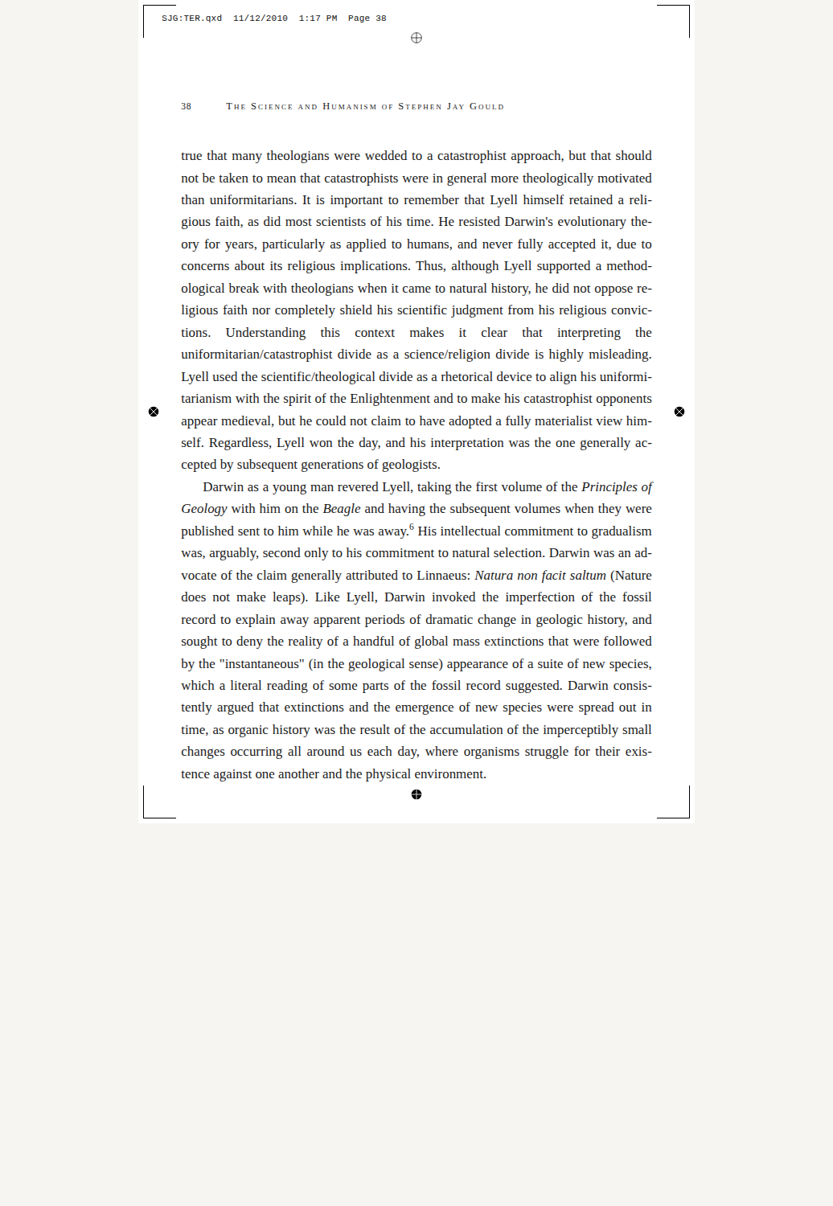SJG:TER.qxd 11/12/2010 1:17 PM Page 38
38 The Science and Humanism of Stephen Jay Gould
true that many theologians were wedded to a catastrophist approach, but that should not be taken to mean that catastrophists were in general more theologically motivated than uniformitarians. It is important to remember that Lyell himself retained a religious faith, as did most scientists of his time. He resisted Darwin's evolutionary theory for years, particularly as applied to humans, and never fully accepted it, due to concerns about its religious implications. Thus, although Lyell supported a methodological break with theologians when it came to natural history, he did not oppose religious faith nor completely shield his scientific judgment from his religious convictions. Understanding this context makes it clear that interpreting the uniformitarian/catastrophist divide as a science/religion divide is highly misleading. Lyell used the scientific/theological divide as a rhetorical device to align his uniformitarianism with the spirit of the Enlightenment and to make his catastrophist opponents appear medieval, but he could not claim to have adopted a fully materialist view himself. Regardless, Lyell won the day, and his interpretation was the one generally accepted by subsequent generations of geologists.
Darwin as a young man revered Lyell, taking the first volume of the Principles of Geology with him on the Beagle and having the subsequent volumes when they were published sent to him while he was away.6 His intellectual commitment to gradualism was, arguably, second only to his commitment to natural selection. Darwin was an advocate of the claim generally attributed to Linnaeus: Natura non facit saltum (Nature does not make leaps). Like Lyell, Darwin invoked the imperfection of the fossil record to explain away apparent periods of dramatic change in geologic history, and sought to deny the reality of a handful of global mass extinctions that were followed by the "instantaneous" (in the geological sense) appearance of a suite of new species, which a literal reading of some parts of the fossil record suggested. Darwin consistently argued that extinctions and the emergence of new species were spread out in time, as organic history was the result of the accumulation of the imperceptibly small changes occurring all around us each day, where organisms struggle for their existence against one another and the physical environment.